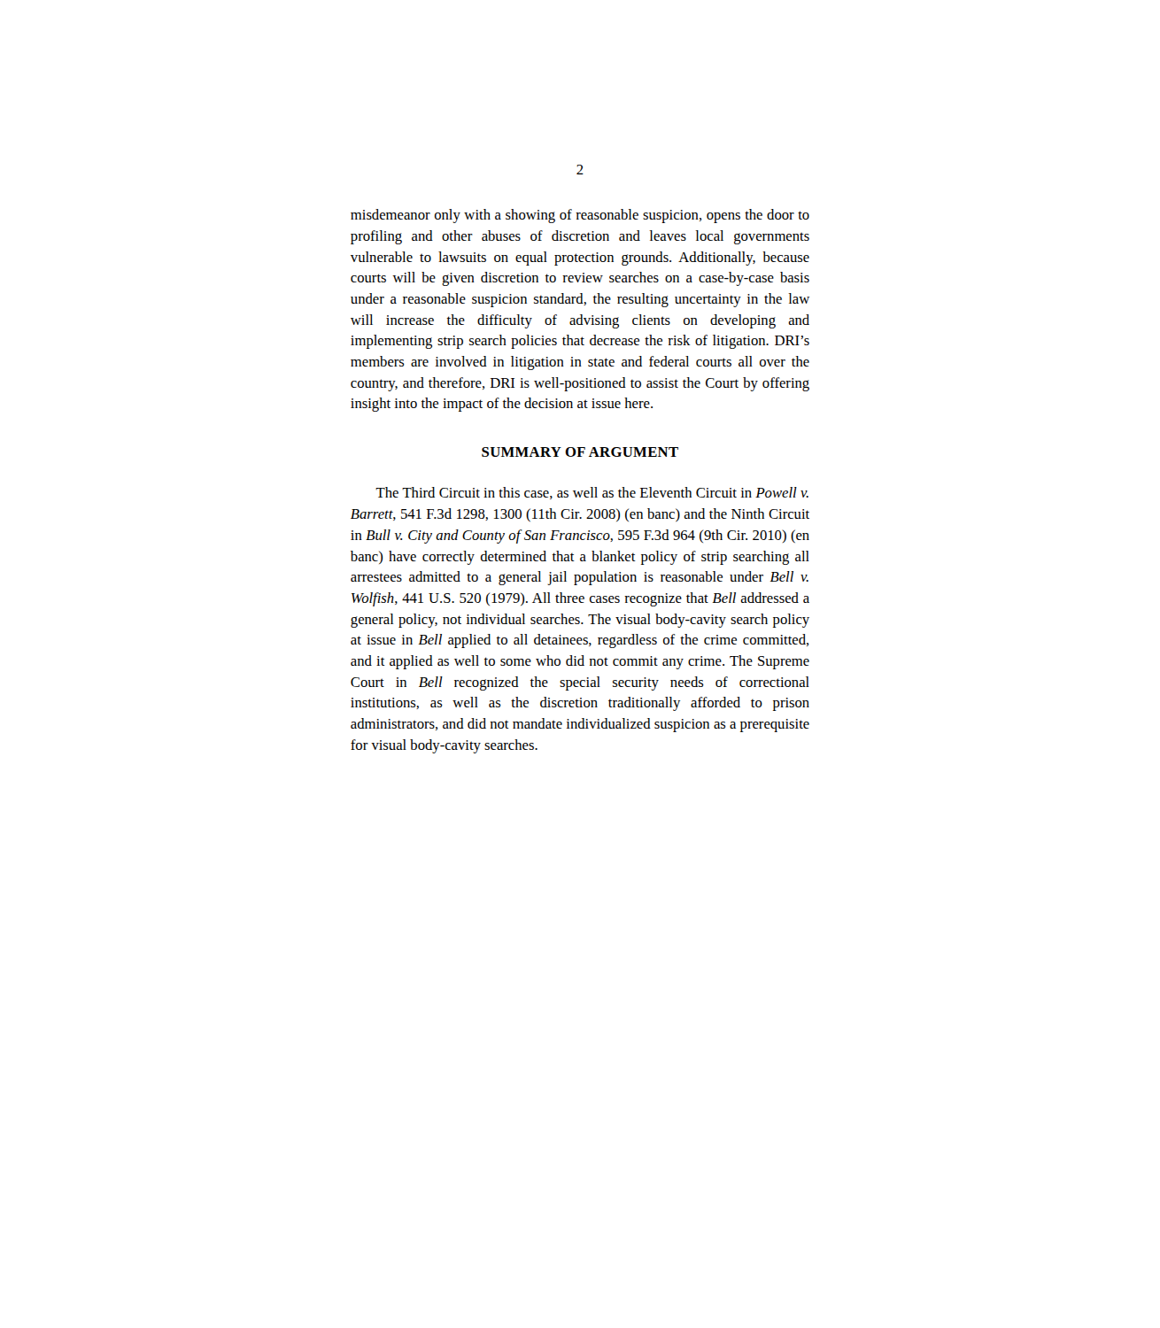2
misdemeanor only with a showing of reasonable suspicion, opens the door to profiling and other abuses of discretion and leaves local governments vulnerable to lawsuits on equal protection grounds. Additionally, because courts will be given discretion to review searches on a case-by-case basis under a reasonable suspicion standard, the resulting uncertainty in the law will increase the difficulty of advising clients on developing and implementing strip search policies that decrease the risk of litigation. DRI’s members are involved in litigation in state and federal courts all over the country, and therefore, DRI is well-positioned to assist the Court by offering insight into the impact of the decision at issue here.
SUMMARY OF ARGUMENT
The Third Circuit in this case, as well as the Eleventh Circuit in Powell v. Barrett, 541 F.3d 1298, 1300 (11th Cir. 2008) (en banc) and the Ninth Circuit in Bull v. City and County of San Francisco, 595 F.3d 964 (9th Cir. 2010) (en banc) have correctly determined that a blanket policy of strip searching all arrestees admitted to a general jail population is reasonable under Bell v. Wolfish, 441 U.S. 520 (1979). All three cases recognize that Bell addressed a general policy, not individual searches. The visual body-cavity search policy at issue in Bell applied to all detainees, regardless of the crime committed, and it applied as well to some who did not commit any crime. The Supreme Court in Bell recognized the special security needs of correctional institutions, as well as the discretion traditionally afforded to prison administrators, and did not mandate individualized suspicion as a prerequisite for visual body-cavity searches.